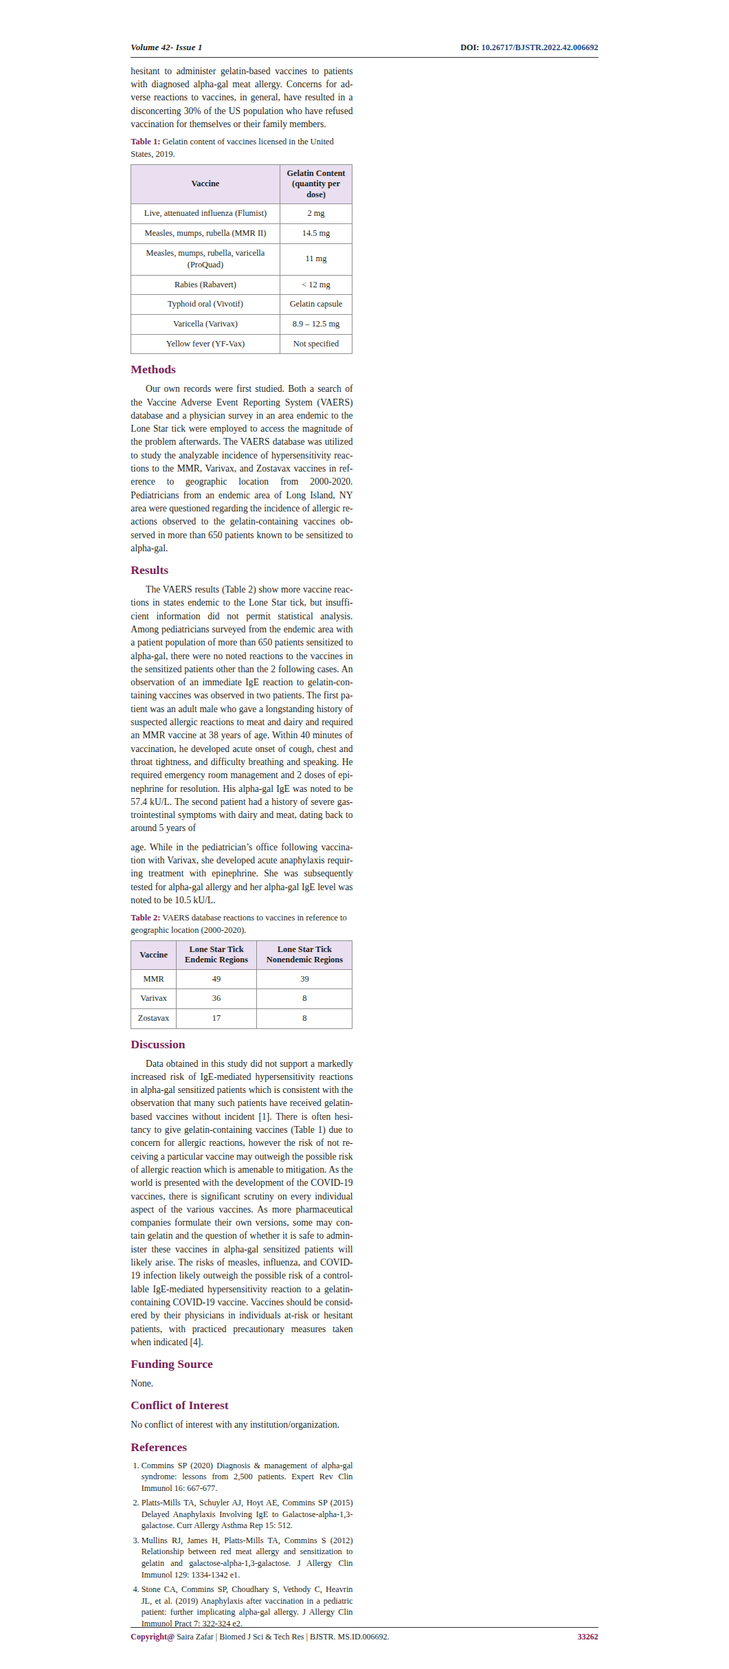Volume 42- Issue 1
DOI: 10.26717/BJSTR.2022.42.006692
hesitant to administer gelatin-based vaccines to patients with diagnosed alpha-gal meat allergy. Concerns for adverse reactions to vaccines, in general, have resulted in a disconcerting 30% of the US population who have refused vaccination for themselves or their family members.
Table 1: Gelatin content of vaccines licensed in the United States, 2019.
| Vaccine | Gelatin Content (quantity per dose) |
| --- | --- |
| Live, attenuated influenza (Flumist) | 2 mg |
| Measles, mumps, rubella (MMR II) | 14.5 mg |
| Measles, mumps, rubella, varicella (ProQuad) | 11 mg |
| Rabies (Rabavert) | < 12 mg |
| Typhoid oral (Vivotif) | Gelatin capsule |
| Varicella (Varivax) | 8.9 – 12.5 mg |
| Yellow fever (YF-Vax) | Not specified |
Methods
Our own records were first studied. Both a search of the Vaccine Adverse Event Reporting System (VAERS) database and a physician survey in an area endemic to the Lone Star tick were employed to access the magnitude of the problem afterwards. The VAERS database was utilized to study the analyzable incidence of hypersensitivity reactions to the MMR, Varivax, and Zostavax vaccines in reference to geographic location from 2000-2020. Pediatricians from an endemic area of Long Island, NY area were questioned regarding the incidence of allergic reactions observed to the gelatin-containing vaccines observed in more than 650 patients known to be sensitized to alpha-gal.
Results
The VAERS results (Table 2) show more vaccine reactions in states endemic to the Lone Star tick, but insufficient information did not permit statistical analysis. Among pediatricians surveyed from the endemic area with a patient population of more than 650 patients sensitized to alpha-gal, there were no noted reactions to the vaccines in the sensitized patients other than the 2 following cases. An observation of an immediate IgE reaction to gelatin-containing vaccines was observed in two patients. The first patient was an adult male who gave a longstanding history of suspected allergic reactions to meat and dairy and required an MMR vaccine at 38 years of age. Within 40 minutes of vaccination, he developed acute onset of cough, chest and throat tightness, and difficulty breathing and speaking. He required emergency room management and 2 doses of epinephrine for resolution. His alpha-gal IgE was noted to be 57.4 kU/L. The second patient had a history of severe gastrointestinal symptoms with dairy and meat, dating back to around 5 years of
age. While in the pediatrician’s office following vaccination with Varivax, she developed acute anaphylaxis requiring treatment with epinephrine. She was subsequently tested for alpha-gal allergy and her alpha-gal IgE level was noted to be 10.5 kU/L.
Table 2: VAERS database reactions to vaccines in reference to geographic location (2000-2020).
| Vaccine | Lone Star Tick Endemic Regions | Lone Star Tick Nonendemic Regions |
| --- | --- | --- |
| MMR | 49 | 39 |
| Varivax | 36 | 8 |
| Zostavax | 17 | 8 |
Discussion
Data obtained in this study did not support a markedly increased risk of IgE-mediated hypersensitivity reactions in alpha-gal sensitized patients which is consistent with the observation that many such patients have received gelatin-based vaccines without incident [1]. There is often hesitancy to give gelatin-containing vaccines (Table 1) due to concern for allergic reactions, however the risk of not receiving a particular vaccine may outweigh the possible risk of allergic reaction which is amenable to mitigation. As the world is presented with the development of the COVID-19 vaccines, there is significant scrutiny on every individual aspect of the various vaccines. As more pharmaceutical companies formulate their own versions, some may contain gelatin and the question of whether it is safe to administer these vaccines in alpha-gal sensitized patients will likely arise. The risks of measles, influenza, and COVID-19 infection likely outweigh the possible risk of a controllable IgE-mediated hypersensitivity reaction to a gelatin-containing COVID-19 vaccine. Vaccines should be considered by their physicians in individuals at-risk or hesitant patients, with practiced precautionary measures taken when indicated [4].
Funding Source
None.
Conflict of Interest
No conflict of interest with any institution/organization.
References
Commins SP (2020) Diagnosis & management of alpha-gal syndrome: lessons from 2,500 patients. Expert Rev Clin Immunol 16: 667-677.
Platts-Mills TA, Schuyler AJ, Hoyt AE, Commins SP (2015) Delayed Anaphylaxis Involving IgE to Galactose-alpha-1,3-galactose. Curr Allergy Asthma Rep 15: 512.
Mullins RJ, James H, Platts-Mills TA, Commins S (2012) Relationship between red meat allergy and sensitization to gelatin and galactose-alpha-1,3-galactose. J Allergy Clin Immunol 129: 1334-1342 e1.
Stone CA, Commins SP, Choudhary S, Vethody C, Heavrin JL, et al. (2019) Anaphylaxis after vaccination in a pediatric patient: further implicating alpha-gal allergy. J Allergy Clin Immunol Pract 7: 322-324 e2.
Copyright@ Saira Zafar | Biomed J Sci & Tech Res | BJSTR. MS.ID.006692.
33262